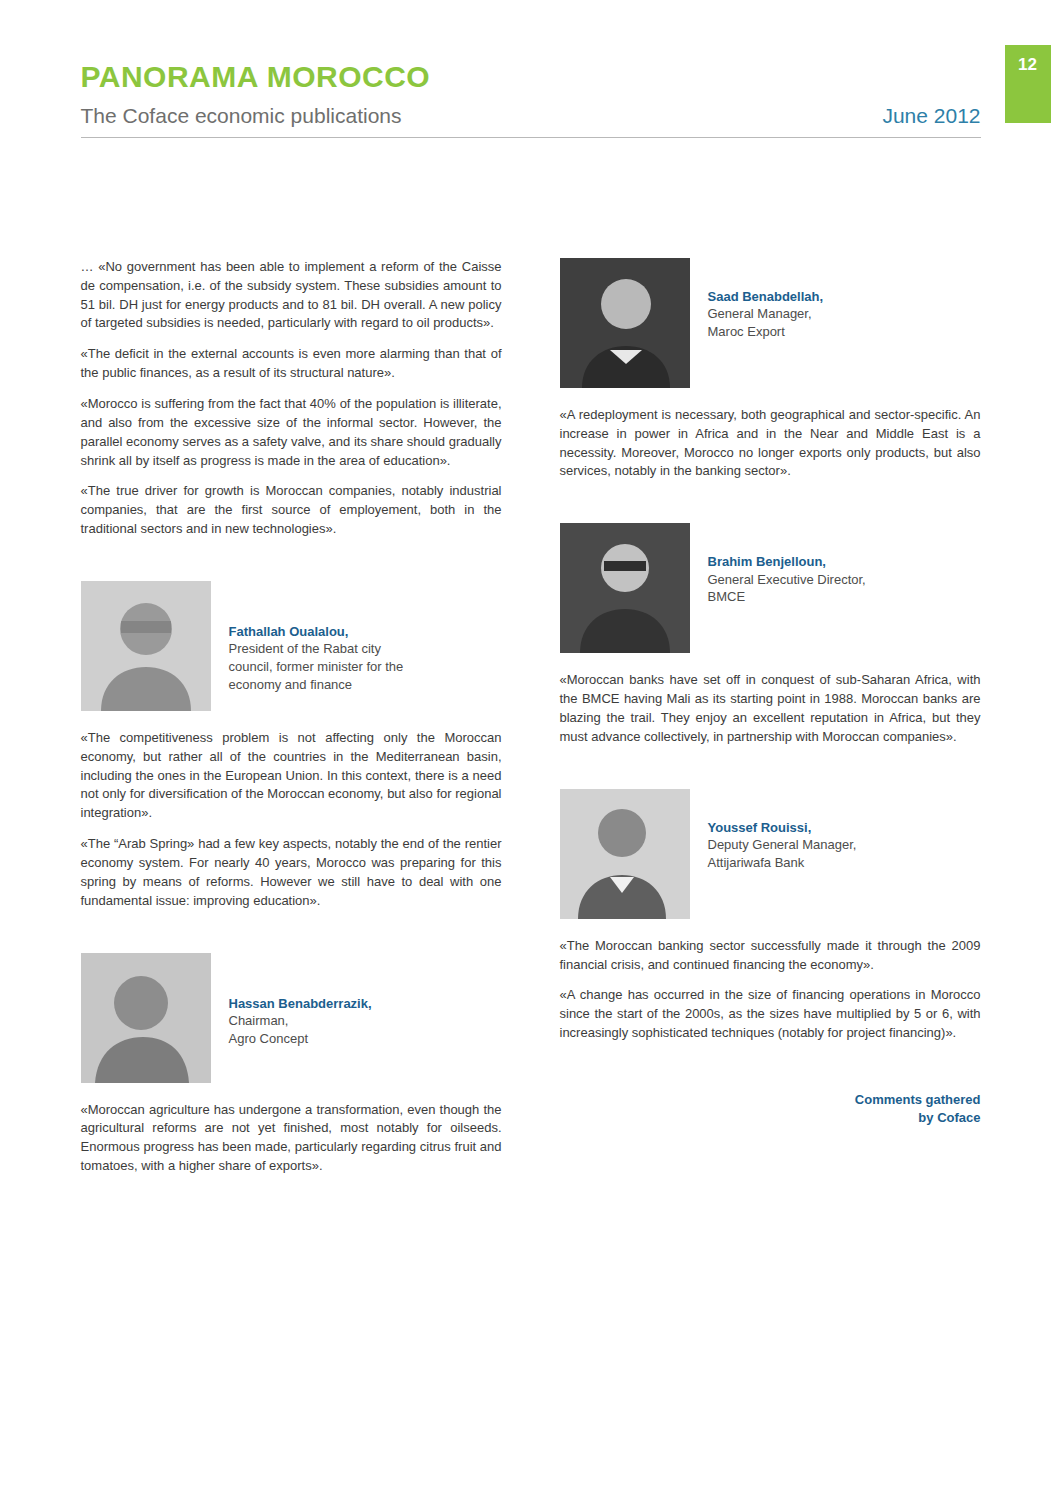12
Panorama Morocco
The Coface economic publications
June 2012
… «No government has been able to implement a reform of the Caisse de compensation, i.e. of the subsidy system. These subsidies amount to 51 bil. DH just for energy products and to 81 bil. DH overall. A new policy of targeted subsidies is needed, particularly with regard to oil products».
«The deficit in the external accounts is even more alarming than that of the public finances, as a result of its structural nature».
«Morocco is suffering from the fact that 40% of the population is illiterate, and also from the excessive size of the informal sector. However, the parallel economy serves as a safety valve, and its share should gradually shrink all by itself as progress is made in the area of education».
«The true driver for growth is Moroccan companies, notably industrial companies, that are the first source of employement, both in the traditional sectors and in new technologies».
Fathallah Oualalou, President of the Rabat city
council, former minister for the
economy and finance
«The competitiveness problem is not affecting only the Moroccan economy, but rather all of the countries in the Mediterranean basin, including the ones in the European Union. In this context, there is a need not only for diversification of the Moroccan economy, but also for regional integration».
«The “Arab Spring» had a few key aspects, notably the end of the rentier economy system. For nearly 40 years, Morocco was preparing for this spring by means of reforms. However we still have to deal with one fundamental issue: improving education».
Hassan Benabderrazik, Chairman,
Agro Concept
«Moroccan agriculture has undergone a transformation, even though the agricultural reforms are not yet finished, most notably for oilseeds. Enormous progress has been made, particularly regarding citrus fruit and tomatoes, with a higher share of exports».
Saad Benabdellah, General Manager,
Maroc Export
«A redeployment is necessary, both geographical and sector-specific. An increase in power in Africa and in the Near and Middle East is a necessity. Moreover, Morocco no longer exports only products, but also services, notably in the banking sector».
Brahim Benjelloun, General Executive Director,
BMCE
«Moroccan banks have set off in conquest of sub-Saharan Africa, with the BMCE having Mali as its starting point in 1988. Moroccan banks are blazing the trail. They enjoy an excellent reputation in Africa, but they must advance collectively, in partnership with Moroccan companies».
Youssef Rouissi, Deputy General Manager,
Attijariwafa Bank
«The Moroccan banking sector successfully made it through the 2009 financial crisis, and continued financing the economy».
«A change has occurred in the size of financing operations in Morocco since the start of the 2000s, as the sizes have multiplied by 5 or 6, with increasingly sophisticated techniques (notably for project financing)».
Comments gathered
by Coface